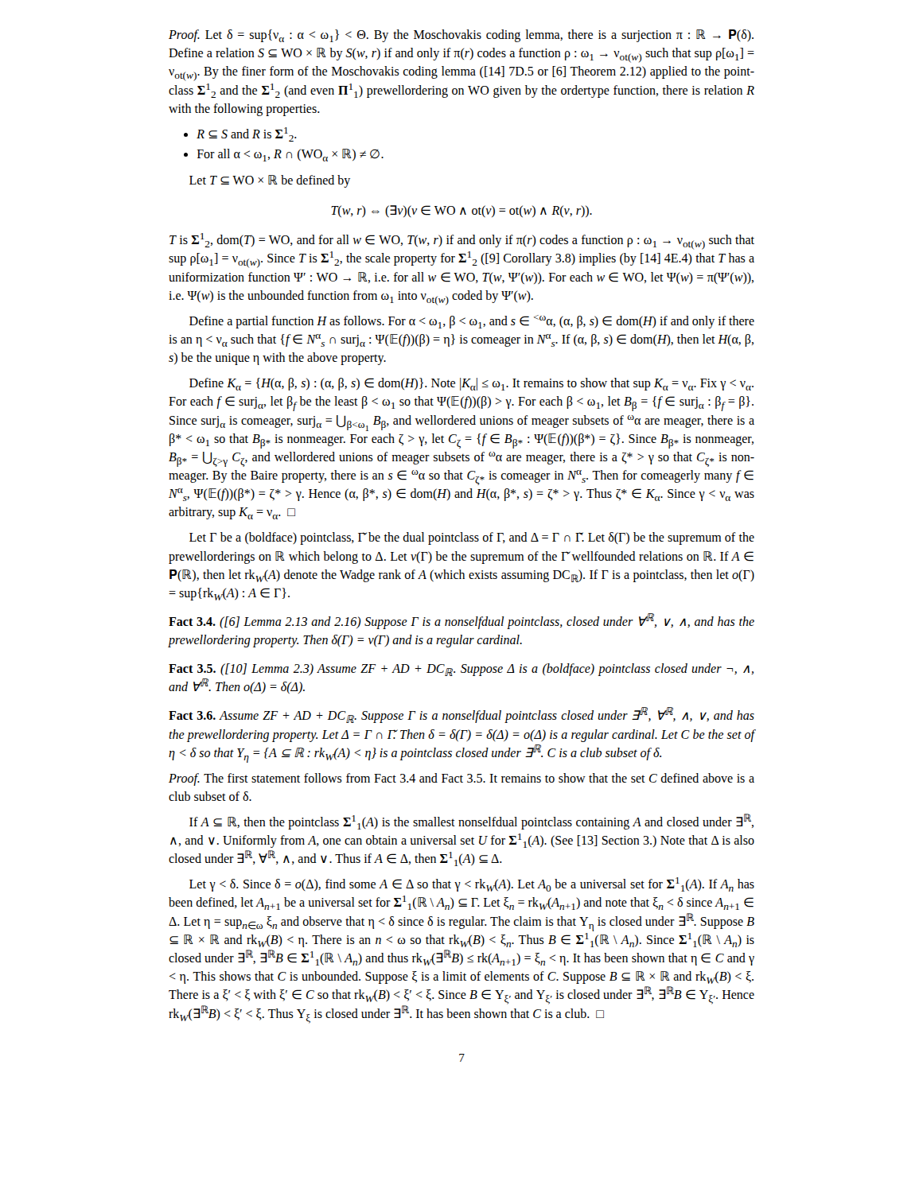Proof. Let δ = sup{να : α < ω1} < Θ. By the Moschovakis coding lemma, there is a surjection π : ℝ → 𝐏(δ). Define a relation S ⊆ WO × ℝ by S(w, r) if and only if π(r) codes a function ρ : ω1 → νot(w) such that sup ρ[ω1] = νot(w). By the finer form of the Moschovakis coding lemma ([14] 7D.5 or [6] Theorem 2.12) applied to the pointclass Σ12 and the Σ12 (and even Π11) prewellordering on WO given by the ordertype function, there is relation R with the following properties.
R ⊆ S and R is Σ12.
For all α < ω1, R ∩ (WOα × ℝ) ≠ ∅.
Let T ⊆ WO × ℝ be defined by
T(w, r) ⇔ (∃v)(v ∈ WO ∧ ot(v) = ot(w) ∧ R(v, r)).
T is Σ12, dom(T) = WO, and for all w ∈ WO, T(w, r) if and only if π(r) codes a function ρ : ω1 → νot(w) such that sup ρ[ω1] = νot(w). Since T is Σ12, the scale property for Σ12 ([9] Corollary 3.8) implies (by [14] 4E.4) that T has a uniformization function Ψ′ : WO → ℝ, i.e. for all w ∈ WO, T(w, Ψ′(w)). For each w ∈ WO, let Ψ(w) = π(Ψ′(w)), i.e. Ψ(w) is the unbounded function from ω1 into νot(w) coded by Ψ′(w).
Define a partial function H as follows. For α < ω1, β < ω1, and s ∈ <ωα, (α, β, s) ∈ dom(H) if and only if there is an η < να such that {f ∈ Nαs ∩ surjα : Ψ(𝔼(f))(β) = η} is comeager in Nαs. If (α, β, s) ∈ dom(H), then let H(α, β, s) be the unique η with the above property.
Define Kα = {H(α, β, s) : (α, β, s) ∈ dom(H)}. Note |Kα| ≤ ω1. It remains to show that sup Kα = να. Fix γ < να. For each f ∈ surjα, let βf be the least β < ω1 so that Ψ(𝔼(f))(β) > γ. For each β < ω1, let Bβ = {f ∈ surjα : βf = β}. Since surjα is comeager, surjα = ⋃β<ω1 Bβ, and wellordered unions of meager subsets of ωα are meager, there is a β* < ω1 so that Bβ* is nonmeager. For each ζ > γ, let Cζ = {f ∈ Bβ* : Ψ(𝔼(f))(β*) = ζ}. Since Bβ* is nonmeager, Bβ* = ⋃ζ>γ Cζ, and wellordered unions of meager subsets of ωα are meager, there is a ζ* > γ so that Cζ* is nonmeager. By the Baire property, there is an s ∈ ωα so that Cζ* is comeager in Nαs. Then for comeagerly many f ∈ Nαs, Ψ(𝔼(f))(β*) = ζ* > γ. Hence (α, β*, s) ∈ dom(H) and H(α, β*, s) = ζ* > γ. Thus ζ* ∈ Kα. Since γ < να was arbitrary, sup Kα = να. □
Let Γ be a (boldface) pointclass, Γ̌ be the dual pointclass of Γ, and Δ = Γ ∩ Γ̌. Let δ(Γ) be the supremum of the prewellorderings on ℝ which belong to Δ. Let v(Γ) be the supremum of the Γ̌ wellfounded relations on ℝ. If A ∈ 𝐏(ℝ), then let rkW(A) denote the Wadge rank of A (which exists assuming DCℝ). If Γ is a pointclass, then let o(Γ) = sup{rkW(A) : A ∈ Γ}.
Fact 3.4. ([6] Lemma 2.13 and 2.16) Suppose Γ is a nonselfdual pointclass, closed under ∀ℝ, ∨, ∧, and has the prewellordering property. Then δ(Γ) = v(Γ) and is a regular cardinal.
Fact 3.5. ([10] Lemma 2.3) Assume ZF + AD + DCℝ. Suppose Δ is a (boldface) pointclass closed under ¬, ∧, and ∀ℝ. Then o(Δ) = δ(Δ).
Fact 3.6. Assume ZF + AD + DCℝ. Suppose Γ is a nonselfdual pointclass closed under ∃ℝ, ∀ℝ, ∧, ∨, and has the prewellordering property. Let Δ = Γ ∩ Γ̌. Then δ = δ(Γ) = δ(Δ) = o(Δ) is a regular cardinal. Let C be the set of η < δ so that Υη = {A ⊆ ℝ : rkW(A) < η} is a pointclass closed under ∃ℝ. C is a club subset of δ.
Proof. The first statement follows from Fact 3.4 and Fact 3.5. It remains to show that the set C defined above is a club subset of δ.
If A ⊆ ℝ, then the pointclass Σ11(A) is the smallest nonselfdual pointclass containing A and closed under ∃ℝ, ∧, and ∨. Uniformly from A, one can obtain a universal set U for Σ11(A). (See [13] Section 3.) Note that Δ is also closed under ∃ℝ, ∀ℝ, ∧, and ∨. Thus if A ∈ Δ, then Σ11(A) ⊆ Δ.
Let γ < δ. Since δ = o(Δ), find some A ∈ Δ so that γ < rkW(A). Let A0 be a universal set for Σ11(A). If An has been defined, let An+1 be a universal set for Σ11(ℝ \ An) ⊆ Γ. Let ξn = rkW(An+1) and note that ξn < δ since An+1 ∈ Δ. Let η = supn∈ω ξn and observe that η < δ since δ is regular. The claim is that Υη is closed under ∃ℝ. Suppose B ⊆ ℝ × ℝ and rkW(B) < η. There is an n < ω so that rkW(B) < ξn. Thus B ∈ Σ11(ℝ \ An). Since Σ11(ℝ \ An) is closed under ∃ℝ, ∃ℝB ∈ Σ11(ℝ \ An) and thus rkW(∃ℝB) ≤ rk(An+1) = ξn < η. It has been shown that η ∈ C and γ < η. This shows that C is unbounded. Suppose ξ is a limit of elements of C. Suppose B ⊆ ℝ × ℝ and rkW(B) < ξ. There is a ξ′ < ξ with ξ′ ∈ C so that rkW(B) < ξ′ < ξ. Since B ∈ Υξ′ and Υξ′ is closed under ∃ℝ, ∃ℝB ∈ Υξ′. Hence rkW(∃ℝB) < ξ′ < ξ. Thus Υξ is closed under ∃ℝ. It has been shown that C is a club. □
7